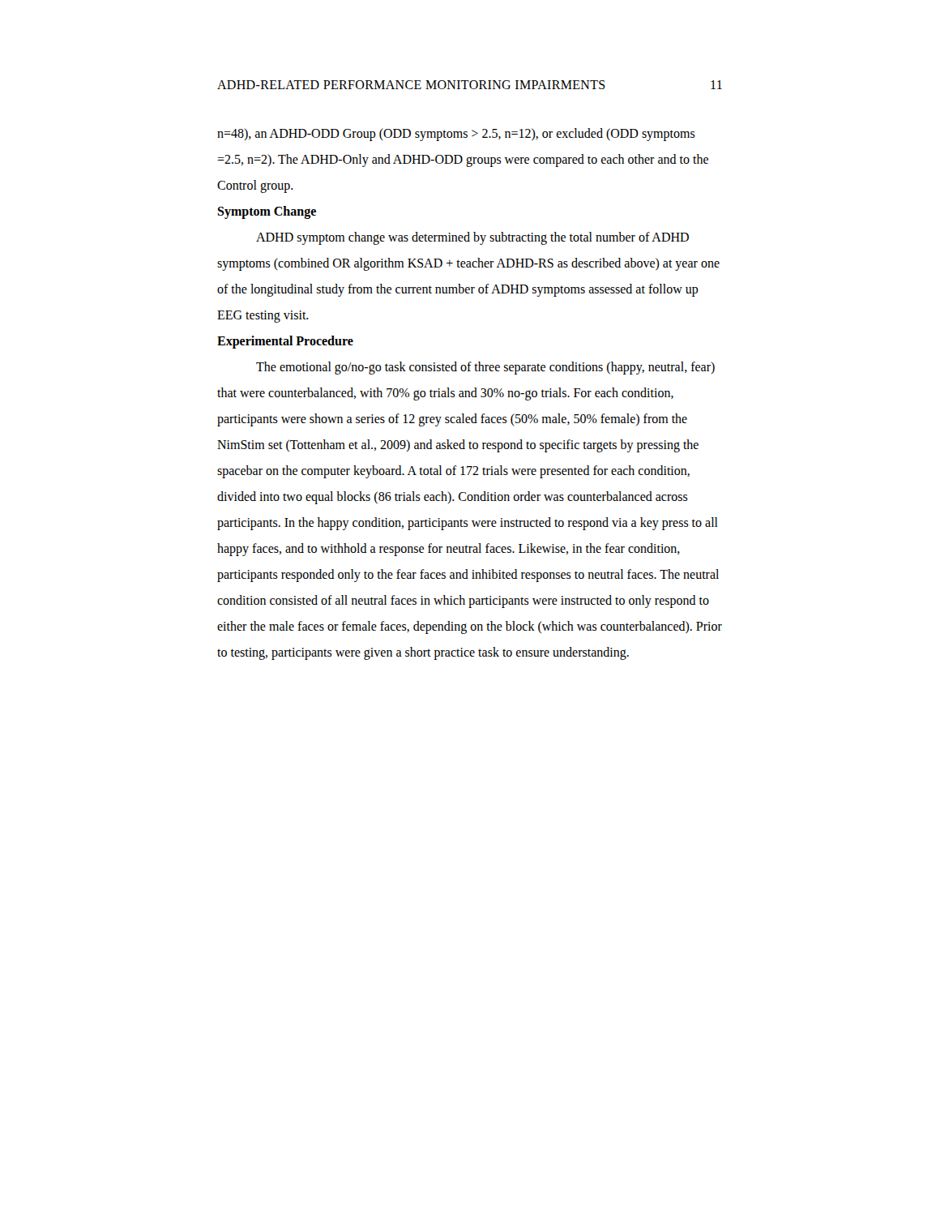ADHD-Related Performance Monitoring Impairments 11
n=48), an ADHD-ODD Group (ODD symptoms > 2.5, n=12), or excluded (ODD symptoms =2.5, n=2). The ADHD-Only and ADHD-ODD groups were compared to each other and to the Control group.
Symptom Change
ADHD symptom change was determined by subtracting the total number of ADHD symptoms (combined OR algorithm KSAD + teacher ADHD-RS as described above) at year one of the longitudinal study from the current number of ADHD symptoms assessed at follow up EEG testing visit.
Experimental Procedure
The emotional go/no-go task consisted of three separate conditions (happy, neutral, fear) that were counterbalanced, with 70% go trials and 30% no-go trials. For each condition, participants were shown a series of 12 grey scaled faces (50% male, 50% female) from the NimStim set (Tottenham et al., 2009) and asked to respond to specific targets by pressing the spacebar on the computer keyboard. A total of 172 trials were presented for each condition, divided into two equal blocks (86 trials each). Condition order was counterbalanced across participants. In the happy condition, participants were instructed to respond via a key press to all happy faces, and to withhold a response for neutral faces. Likewise, in the fear condition, participants responded only to the fear faces and inhibited responses to neutral faces. The neutral condition consisted of all neutral faces in which participants were instructed to only respond to either the male faces or female faces, depending on the block (which was counterbalanced). Prior to testing, participants were given a short practice task to ensure understanding.